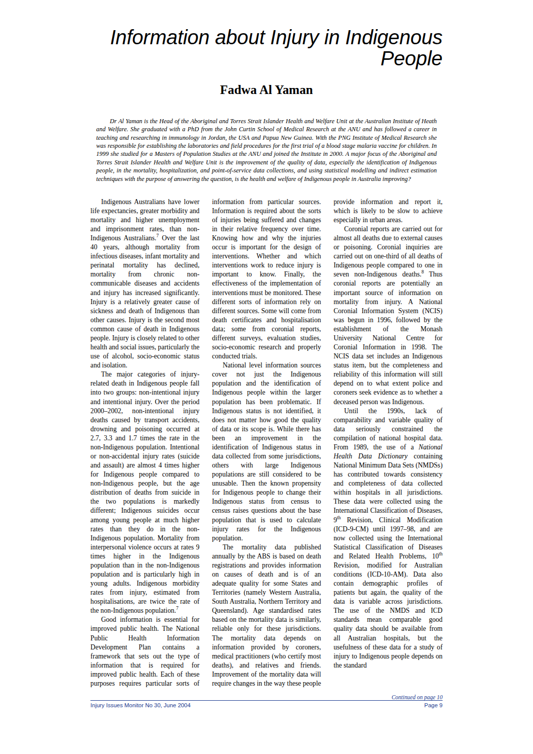Information about Injury in Indigenous People
Fadwa Al Yaman
Dr Al Yaman is the Head of the Aboriginal and Torres Strait Islander Health and Welfare Unit at the Australian Institute of Heath and Welfare. She graduated with a PhD from the John Curtin School of Medical Research at the ANU and has followed a career in teaching and researching in immunology in Jordan, the USA and Papua New Guinea. With the PNG Institute of Medical Research she was responsible for establishing the laboratories and field procedures for the first trial of a blood stage malaria vaccine for children. In 1999 she studied for a Masters of Population Studies at the ANU and joined the Institute in 2000. A major focus of the Aboriginal and Torres Strait Islander Health and Welfare Unit is the improvement of the quality of data, especially the identification of Indigenous people, in the mortality, hospitalization, and point-of-service data collections, and using statistical modelling and indirect estimation techniques with the purpose of answering the question, is the health and welfare of Indigenous people in Australia improving?
Indigenous Australians have lower life expectancies, greater morbidity and mortality and higher unemployment and imprisonment rates, than non-Indigenous Australians.7 Over the last 40 years, although mortality from infectious diseases, infant mortality and perinatal mortality has declined, mortality from chronic non-communicable diseases and accidents and injury has increased significantly. Injury is a relatively greater cause of sickness and death of Indigenous than other causes. Injury is the second most common cause of death in Indigenous people. Injury is closely related to other health and social issues, particularly the use of alcohol, socio-economic status and isolation.
The major categories of injury-related death in Indigenous people fall into two groups: non-intentional injury and intentional injury. Over the period 2000–2002, non-intentional injury deaths caused by transport accidents, drowning and poisoning occurred at 2.7, 3.3 and 1.7 times the rate in the non-Indigenous population. Intentional or non-accidental injury rates (suicide and assault) are almost 4 times higher for Indigenous people compared to non-Indigenous people, but the age distribution of deaths from suicide in the two populations is markedly different; Indigenous suicides occur among young people at much higher rates than they do in the non-Indigenous population. Mortality from interpersonal violence occurs at rates 9 times higher in the Indigenous population than in the non-Indigenous population and is particularly high in young adults. Indigenous morbidity rates from injury, estimated from hospitalisations, are twice the rate of the non-Indigenous population.7
Good information is essential for improved public health. The National Public Health Information Development Plan contains a framework that sets out the type of information that is required for improved public health. Each of these purposes requires particular sorts of information from particular sources. Information is required about the sorts of injuries being suffered and changes in their relative frequency over time. Knowing how and why the injuries occur is important for the design of interventions. Whether and which interventions work to reduce injury is important to know. Finally, the effectiveness of the implementation of interventions must be monitored. These different sorts of information rely on different sources. Some will come from death certificates and hospitalisation data; some from coronial reports, different surveys, evaluation studies, socio-economic research and properly conducted trials.
National level information sources cover not just the Indigenous population and the identification of Indigenous people within the larger population has been problematic. If Indigenous status is not identified, it does not matter how good the quality of data or its scope is. While there has been an improvement in the identification of Indigenous status in data collected from some jurisdictions, others with large Indigenous populations are still considered to be unusable. Then the known propensity for Indigenous people to change their Indigenous status from census to census raises questions about the base population that is used to calculate injury rates for the Indigenous population.
The mortality data published annually by the ABS is based on death registrations and provides information on causes of death and is of an adequate quality for some States and Territories (namely Western Australia, South Australia, Northern Territory and Queensland). Age standardised rates based on the mortality data is similarly, reliable only for these jurisdictions. The mortality data depends on information provided by coroners, medical practitioners (who certify most deaths), and relatives and friends. Improvement of the mortality data will require changes in the way these people provide information and report it, which is likely to be slow to achieve especially in urban areas.
Coronial reports are carried out for almost all deaths due to external causes or poisoning. Coronial inquiries are carried out on one-third of all deaths of Indigenous people compared to one in seven non-Indigenous deaths.8 Thus coronial reports are potentially an important source of information on mortality from injury. A National Coronial Information System (NCIS) was begun in 1996, followed by the establishment of the Monash University National Centre for Coronial Information in 1998. The NCIS data set includes an Indigenous status item, but the completeness and reliability of this information will still depend on to what extent police and coroners seek evidence as to whether a deceased person was Indigenous.
Until the 1990s, lack of comparability and variable quality of data seriously constrained the compilation of national hospital data. From 1989, the use of a National Health Data Dictionary containing National Minimum Data Sets (NMDSs) has contributed towards consistency and completeness of data collected within hospitals in all jurisdictions. These data were collected using the International Classification of Diseases, 9th Revision, Clinical Modification (ICD-9-CM) until 1997–98, and are now collected using the International Statistical Classification of Diseases and Related Health Problems, 10th Revision, modified for Australian conditions (ICD-10-AM). Data also contain demographic profiles of patients but again, the quality of the data is variable across jurisdictions. The use of the NMDS and ICD standards mean comparable good quality data should be available from all Australian hospitals, but the usefulness of these data for a study of injury to Indigenous people depends on the standard
Continued on page 10
Injury Issues Monitor No 30, June 2004 Page 9